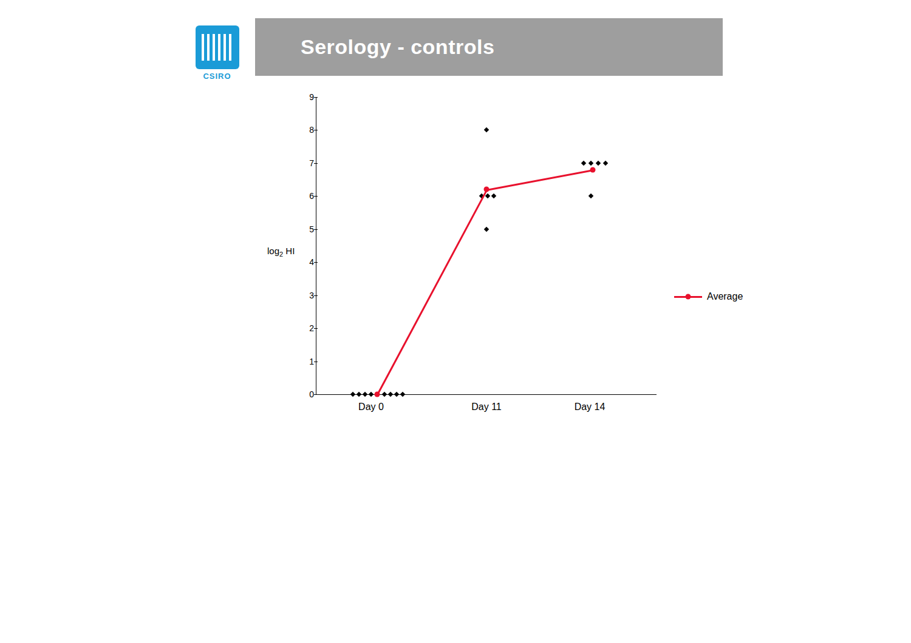CSIRO
Serology - controls
log2 HI
9
8
7
6
5
4
3
2
1
0
Day 0
Day 11
Day 14
Segment 1: (100,490) -> (280,152.4) length≈382.6 angle≈-61.9deg
Average